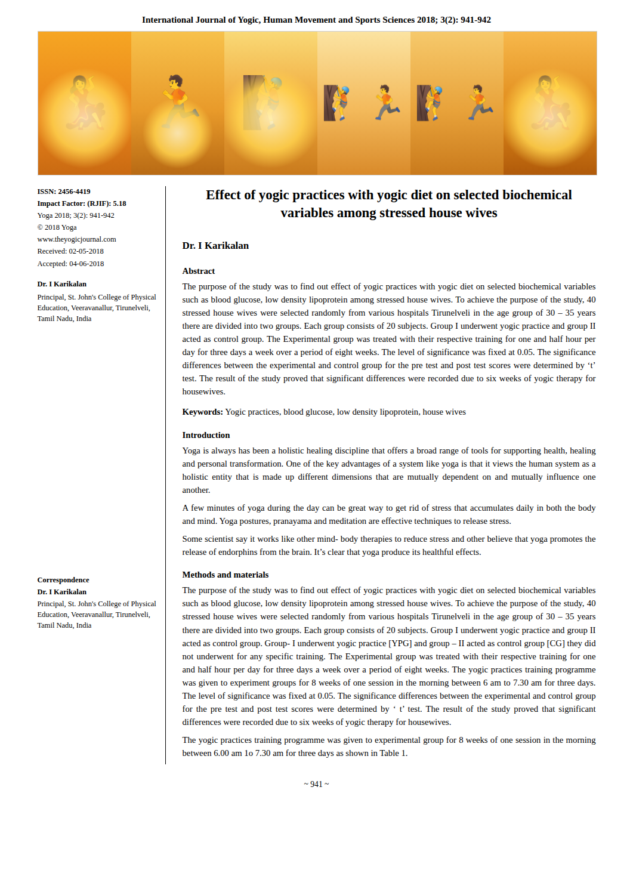International Journal of Yogic, Human Movement and Sports Sciences 2018; 3(2): 941-942
💃
🏃
🧗
🧗 🏃
🧗 🏃
💃
ISSN: 2456-4419
Impact Factor: (RJIF): 5.18
Yoga 2018; 3(2): 941-942
© 2018 Yoga
www.theyogicjournal.com
Received: 02-05-2018
Accepted: 04-06-2018
Dr. I Karikalan
Principal, St. John's College of Physical Education, Veeravanallur, Tirunelveli, Tamil Nadu, India
Correspondence
Dr. I Karikalan
Principal, St. John's College of Physical Education, Veeravanallur, Tirunelveli, Tamil Nadu, India
Effect of yogic practices with yogic diet on selected biochemical variables among stressed house wives
Dr. I Karikalan
Abstract
The purpose of the study was to find out effect of yogic practices with yogic diet on selected biochemical variables such as blood glucose, low density lipoprotein among stressed house wives. To achieve the purpose of the study, 40 stressed house wives were selected randomly from various hospitals Tirunelveli in the age group of 30 – 35 years there are divided into two groups. Each group consists of 20 subjects. Group I underwent yogic practice and group II acted as control group. The Experimental group was treated with their respective training for one and half hour per day for three days a week over a period of eight weeks. The level of significance was fixed at 0.05. The significance differences between the experimental and control group for the pre test and post test scores were determined by ‘t’ test. The result of the study proved that significant differences were recorded due to six weeks of yogic therapy for housewives.
Keywords: Yogic practices, blood glucose, low density lipoprotein, house wives
Introduction
Yoga is always has been a holistic healing discipline that offers a broad range of tools for supporting health, healing and personal transformation. One of the key advantages of a system like yoga is that it views the human system as a holistic entity that is made up different dimensions that are mutually dependent on and mutually influence one another.
A few minutes of yoga during the day can be great way to get rid of stress that accumulates daily in both the body and mind. Yoga postures, pranayama and meditation are effective techniques to release stress.
Some scientist say it works like other mind- body therapies to reduce stress and other believe that yoga promotes the release of endorphins from the brain. It’s clear that yoga produce its healthful effects.
Methods and materials
The purpose of the study was to find out effect of yogic practices with yogic diet on selected biochemical variables such as blood glucose, low density lipoprotein among stressed house wives. To achieve the purpose of the study, 40 stressed house wives were selected randomly from various hospitals Tirunelveli in the age group of 30 – 35 years there are divided into two groups. Each group consists of 20 subjects. Group I underwent yogic practice and group II acted as control group. Group- I underwent yogic practice [YPG] and group – II acted as control group [CG] they did not underwent for any specific training. The Experimental group was treated with their respective training for one and half hour per day for three days a week over a period of eight weeks. The yogic practices training programme was given to experiment groups for 8 weeks of one session in the morning between 6 am to 7.30 am for three days. The level of significance was fixed at 0.05. The significance differences between the experimental and control group for the pre test and post test scores were determined by ‘ t’ test. The result of the study proved that significant differences were recorded due to six weeks of yogic therapy for housewives.
The yogic practices training programme was given to experimental group for 8 weeks of one session in the morning between 6.00 am 1o 7.30 am for three days as shown in Table 1.
~ 941 ~